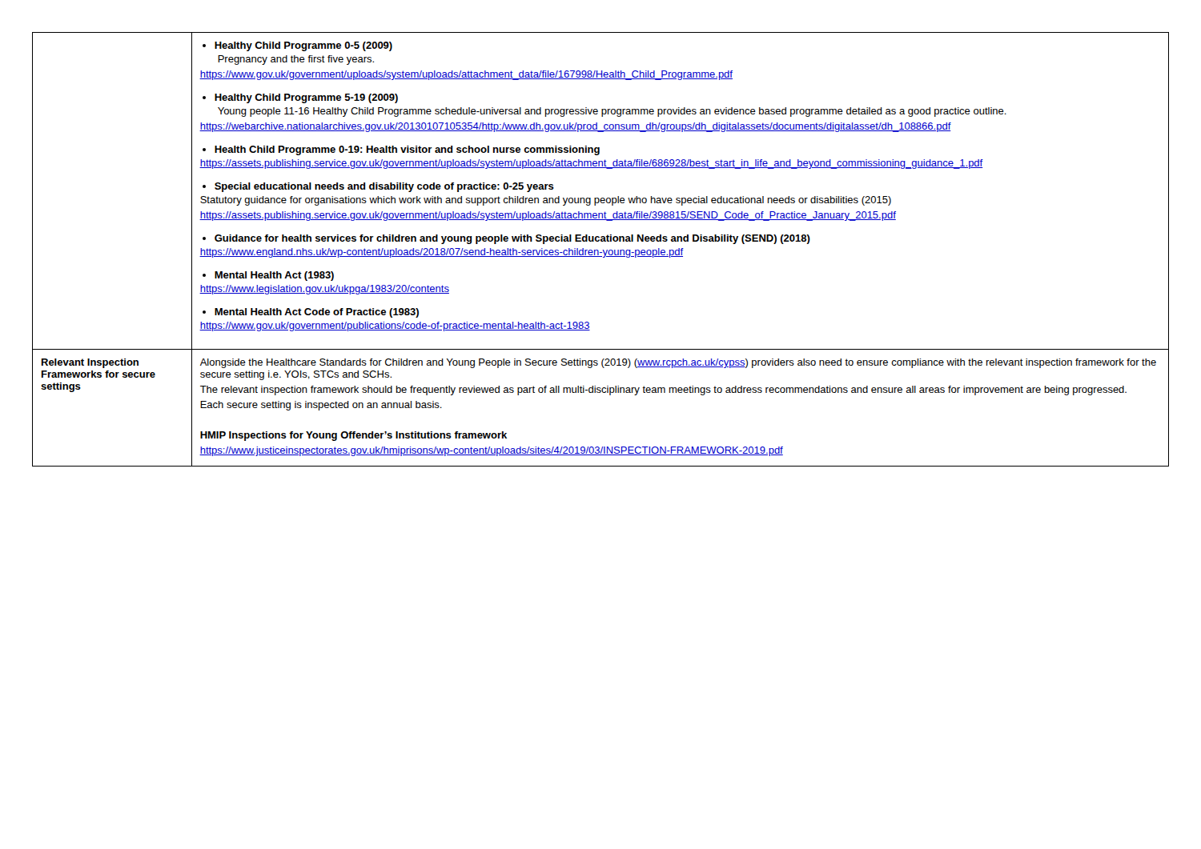| | Healthy Child Programme 0-5 (2009) Pregnancy and the first five years. https://www.gov.uk/government/uploads/system/uploads/attachment_data/file/167998/Health_Child_Programme.pdf Healthy Child Programme 5-19 (2009) Young people 11-16 Healthy Child Programme schedule-universal and progressive programme provides an evidence based programme detailed as a good practice outline. https://webarchive.nationalarchives.gov.uk/20130107105354/http:/www.dh.gov.uk/prod_consum_dh/groups/dh_digitalassets/documents/digitalasset/dh_108866.pdf Health Child Programme 0-19: Health visitor and school nurse commissioning https://assets.publishing.service.gov.uk/government/uploads/system/uploads/attachment_data/file/686928/best_start_in_life_and_beyond_commissioning_guidance_1.pdf Special educational needs and disability code of practice: 0-25 years Statutory guidance for organisations which work with and support children and young people who have special educational needs or disabilities (2015) https://assets.publishing.service.gov.uk/government/uploads/system/uploads/attachment_data/file/398815/SEND_Code_of_Practice_January_2015.pdf Guidance for health services for children and young people with Special Educational Needs and Disability (SEND) (2018) https://www.england.nhs.uk/wp-content/uploads/2018/07/send-health-services-children-young-people.pdf Mental Health Act (1983) https://www.legislation.gov.uk/ukpga/1983/20/contents Mental Health Act Code of Practice (1983) https://www.gov.uk/government/publications/code-of-practice-mental-health-act-1983 |
| Relevant Inspection Frameworks for secure settings | Alongside the Healthcare Standards for Children and Young People in Secure Settings (2019) ( www.rcpch.ac.uk/cypss ) providers also need to ensure compliance with the relevant inspection framework for the secure setting i.e. YOIs, STCs and SCHs. The relevant inspection framework should be frequently reviewed as part of all multi-disciplinary team meetings to address recommendations and ensure all areas for improvement are being progressed. Each secure setting is inspected on an annual basis. HMIP Inspections for Young Offender’s Institutions framework https://www.justiceinspectorates.gov.uk/hmiprisons/wp-content/uploads/sites/4/2019/03/INSPECTION-FRAMEWORK-2019.pdf |